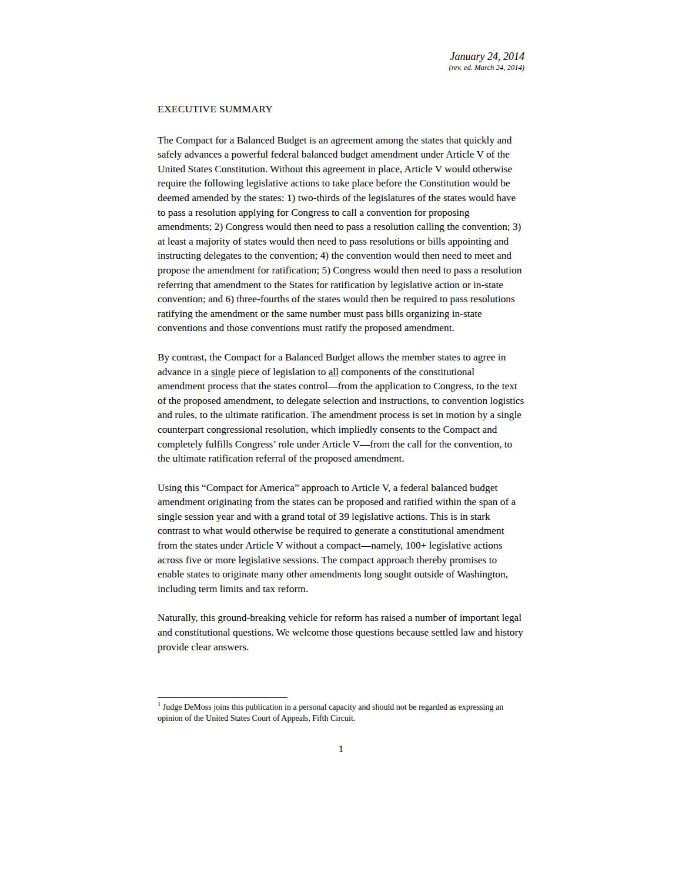January 24, 2014
(rev. ed. March 24, 2014)
Executive Summary
The Compact for a Balanced Budget is an agreement among the states that quickly and safely advances a powerful federal balanced budget amendment under Article V of the United States Constitution. Without this agreement in place, Article V would otherwise require the following legislative actions to take place before the Constitution would be deemed amended by the states: 1) two-thirds of the legislatures of the states would have to pass a resolution applying for Congress to call a convention for proposing amendments; 2) Congress would then need to pass a resolution calling the convention; 3) at least a majority of states would then need to pass resolutions or bills appointing and instructing delegates to the convention; 4) the convention would then need to meet and propose the amendment for ratification; 5) Congress would then need to pass a resolution referring that amendment to the States for ratification by legislative action or in-state convention; and 6) three-fourths of the states would then be required to pass resolutions ratifying the amendment or the same number must pass bills organizing in-state conventions and those conventions must ratify the proposed amendment.
By contrast, the Compact for a Balanced Budget allows the member states to agree in advance in a single piece of legislation to all components of the constitutional amendment process that the states control—from the application to Congress, to the text of the proposed amendment, to delegate selection and instructions, to convention logistics and rules, to the ultimate ratification. The amendment process is set in motion by a single counterpart congressional resolution, which impliedly consents to the Compact and completely fulfills Congress’ role under Article V—from the call for the convention, to the ultimate ratification referral of the proposed amendment.
Using this “Compact for America” approach to Article V, a federal balanced budget amendment originating from the states can be proposed and ratified within the span of a single session year and with a grand total of 39 legislative actions. This is in stark contrast to what would otherwise be required to generate a constitutional amendment from the states under Article V without a compact—namely, 100+ legislative actions across five or more legislative sessions. The compact approach thereby promises to enable states to originate many other amendments long sought outside of Washington, including term limits and tax reform.
Naturally, this ground-breaking vehicle for reform has raised a number of important legal and constitutional questions. We welcome those questions because settled law and history provide clear answers.
1 Judge DeMoss joins this publication in a personal capacity and should not be regarded as expressing an opinion of the United States Court of Appeals, Fifth Circuit.
1